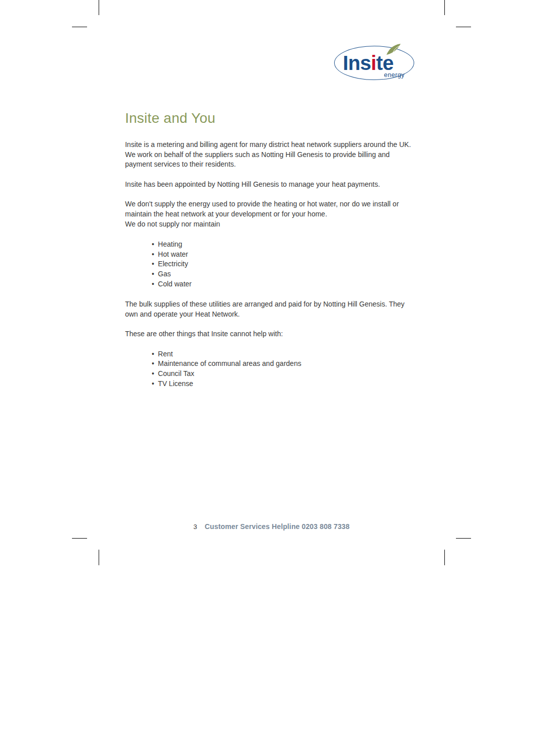Ins ite
energy
Insite and You
Insite is a metering and billing agent for many district heat network suppliers around the UK.
We work on behalf of the suppliers such as Notting Hill Genesis to provide billing and payment services to their residents.
Insite has been appointed by Notting Hill Genesis to manage your heat payments.
We don't supply the energy used to provide the heating or hot water, nor do we install or maintain the heat network at your development or for your home.
We do not supply nor maintain
Heating
Hot water
Electricity
Gas
Cold water
The bulk supplies of these utilities are arranged and paid for by Notting Hill Genesis. They own and operate your Heat Network.
These are other things that Insite cannot help with:
Rent
Maintenance of communal areas and gardens
Council Tax
TV License
3 Customer Services Helpline 0203 808 7338